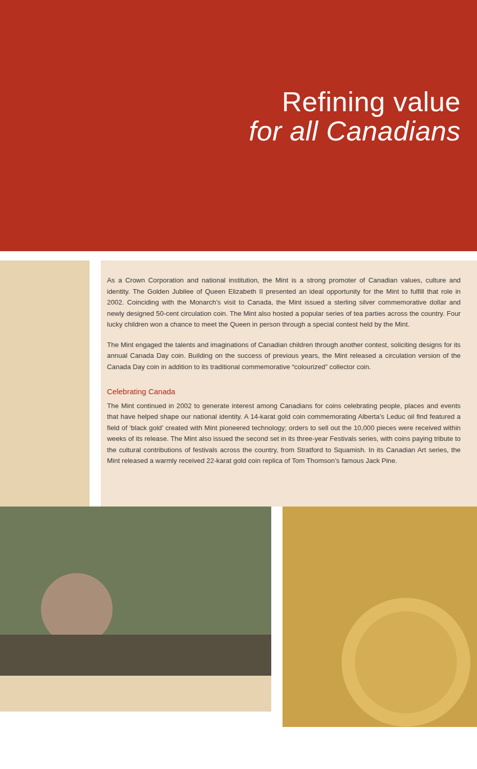Refining valuefor all Canadians
As a Crown Corporation and national institution, the Mint is a strong promoter of Canadian values, culture and identity. The Golden Jubilee of Queen Elizabeth II presented an ideal opportunity for the Mint to fulfill that role in 2002. Coinciding with the Monarch’s visit to Canada, the Mint issued a sterling silver commemorative dollar and newly designed 50-cent circulation coin. The Mint also hosted a popular series of tea parties across the country. Four lucky children won a chance to meet the Queen in person through a special contest held by the Mint.
The Mint engaged the talents and imaginations of Canadian children through another contest, soliciting designs for its annual Canada Day coin. Building on the success of previous years, the Mint released a circulation version of the Canada Day coin in addition to its traditional commemorative “colourized” collector coin.
Celebrating Canada
The Mint continued in 2002 to generate interest among Canadians for coins celebrating people, places and events that have helped shape our national identity. A 14-karat gold coin commemorating Alberta’s Leduc oil find featured a field of ‘black gold’ created with Mint pioneered technology; orders to sell out the 10,000 pieces were received within weeks of its release. The Mint also issued the second set in its three-year Festivals series, with coins paying tribute to the cultural contributions of festivals across the country, from Stratford to Squamish. In its Canadian Art series, the Mint released a warmly received 22-karat gold coin replica of Tom Thomson’s famous Jack Pine.